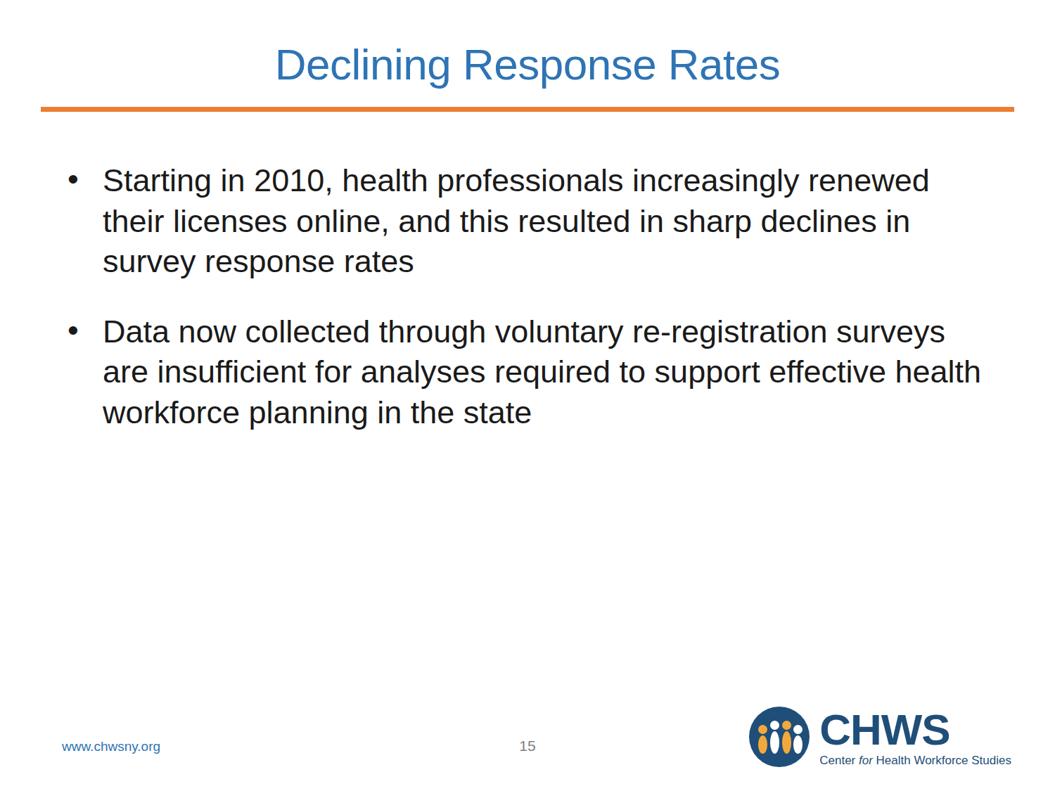Declining Response Rates
Starting in 2010, health professionals increasingly renewed their licenses online, and this resulted in sharp declines in survey response rates
Data now collected through voluntary re-registration surveys are insufficient for analyses required to support effective health workforce planning in the state
www.chwsny.org
15
CHWS Center for Health Workforce Studies